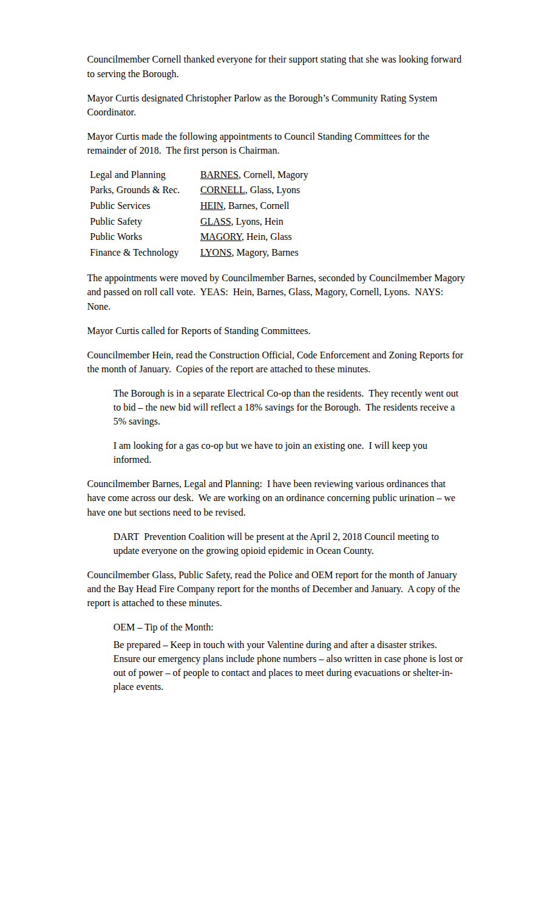Councilmember Cornell thanked everyone for their support stating that she was looking forward to serving the Borough.
Mayor Curtis designated Christopher Parlow as the Borough’s Community Rating System Coordinator.
Mayor Curtis made the following appointments to Council Standing Committees for the remainder of 2018. The first person is Chairman.
| Legal and Planning | BARNES , Cornell, Magory |
| Parks, Grounds & Rec. | CORNELL , Glass, Lyons |
| Public Services | HEIN , Barnes, Cornell |
| Public Safety | GLASS , Lyons, Hein |
| Public Works | MAGORY , Hein, Glass |
| Finance & Technology | LYONS , Magory, Barnes |
The appointments were moved by Councilmember Barnes, seconded by Councilmember Magory and passed on roll call vote. YEAS: Hein, Barnes, Glass, Magory, Cornell, Lyons. NAYS: None.
Mayor Curtis called for Reports of Standing Committees.
Councilmember Hein, read the Construction Official, Code Enforcement and Zoning Reports for the month of January. Copies of the report are attached to these minutes.
The Borough is in a separate Electrical Co-op than the residents. They recently went out to bid – the new bid will reflect a 18% savings for the Borough. The residents receive a 5% savings.
I am looking for a gas co-op but we have to join an existing one. I will keep you informed.
Councilmember Barnes, Legal and Planning: I have been reviewing various ordinances that have come across our desk. We are working on an ordinance concerning public urination – we have one but sections need to be revised.
DART Prevention Coalition will be present at the April 2, 2018 Council meeting to update everyone on the growing opioid epidemic in Ocean County.
Councilmember Glass, Public Safety, read the Police and OEM report for the month of January and the Bay Head Fire Company report for the months of December and January. A copy of the report is attached to these minutes.
OEM – Tip of the Month:
Be prepared – Keep in touch with your Valentine during and after a disaster strikes. Ensure our emergency plans include phone numbers – also written in case phone is lost or out of power – of people to contact and places to meet during evacuations or shelter-in-place events.